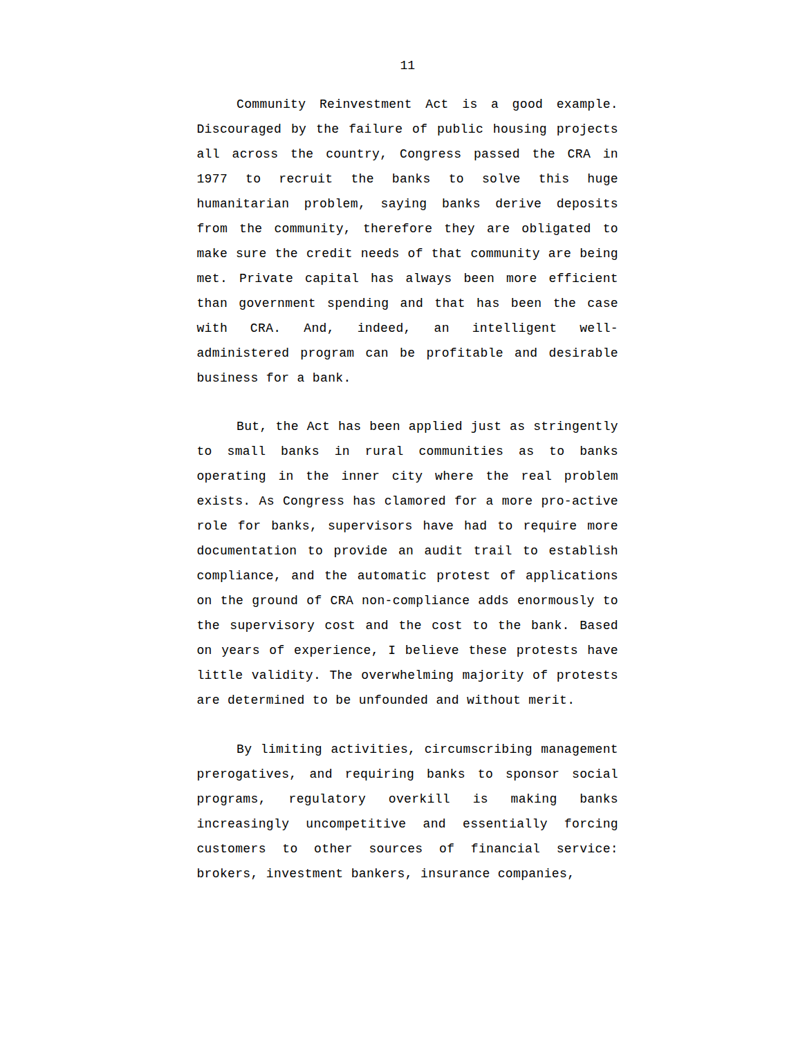11
Community Reinvestment Act is a good example. Discouraged by the failure of public housing projects all across the country, Congress passed the CRA in 1977 to recruit the banks to solve this huge humanitarian problem, saying banks derive deposits from the community, therefore they are obligated to make sure the credit needs of that community are being met. Private capital has always been more efficient than government spending and that has been the case with CRA. And, indeed, an intelligent well-administered program can be profitable and desirable business for a bank.
But, the Act has been applied just as stringently to small banks in rural communities as to banks operating in the inner city where the real problem exists. As Congress has clamored for a more pro-active role for banks, supervisors have had to require more documentation to provide an audit trail to establish compliance, and the automatic protest of applications on the ground of CRA non-compliance adds enormously to the supervisory cost and the cost to the bank. Based on years of experience, I believe these protests have little validity. The overwhelming majority of protests are determined to be unfounded and without merit.
By limiting activities, circumscribing management prerogatives, and requiring banks to sponsor social programs, regulatory overkill is making banks increasingly uncompetitive and essentially forcing customers to other sources of financial service: brokers, investment bankers, insurance companies,